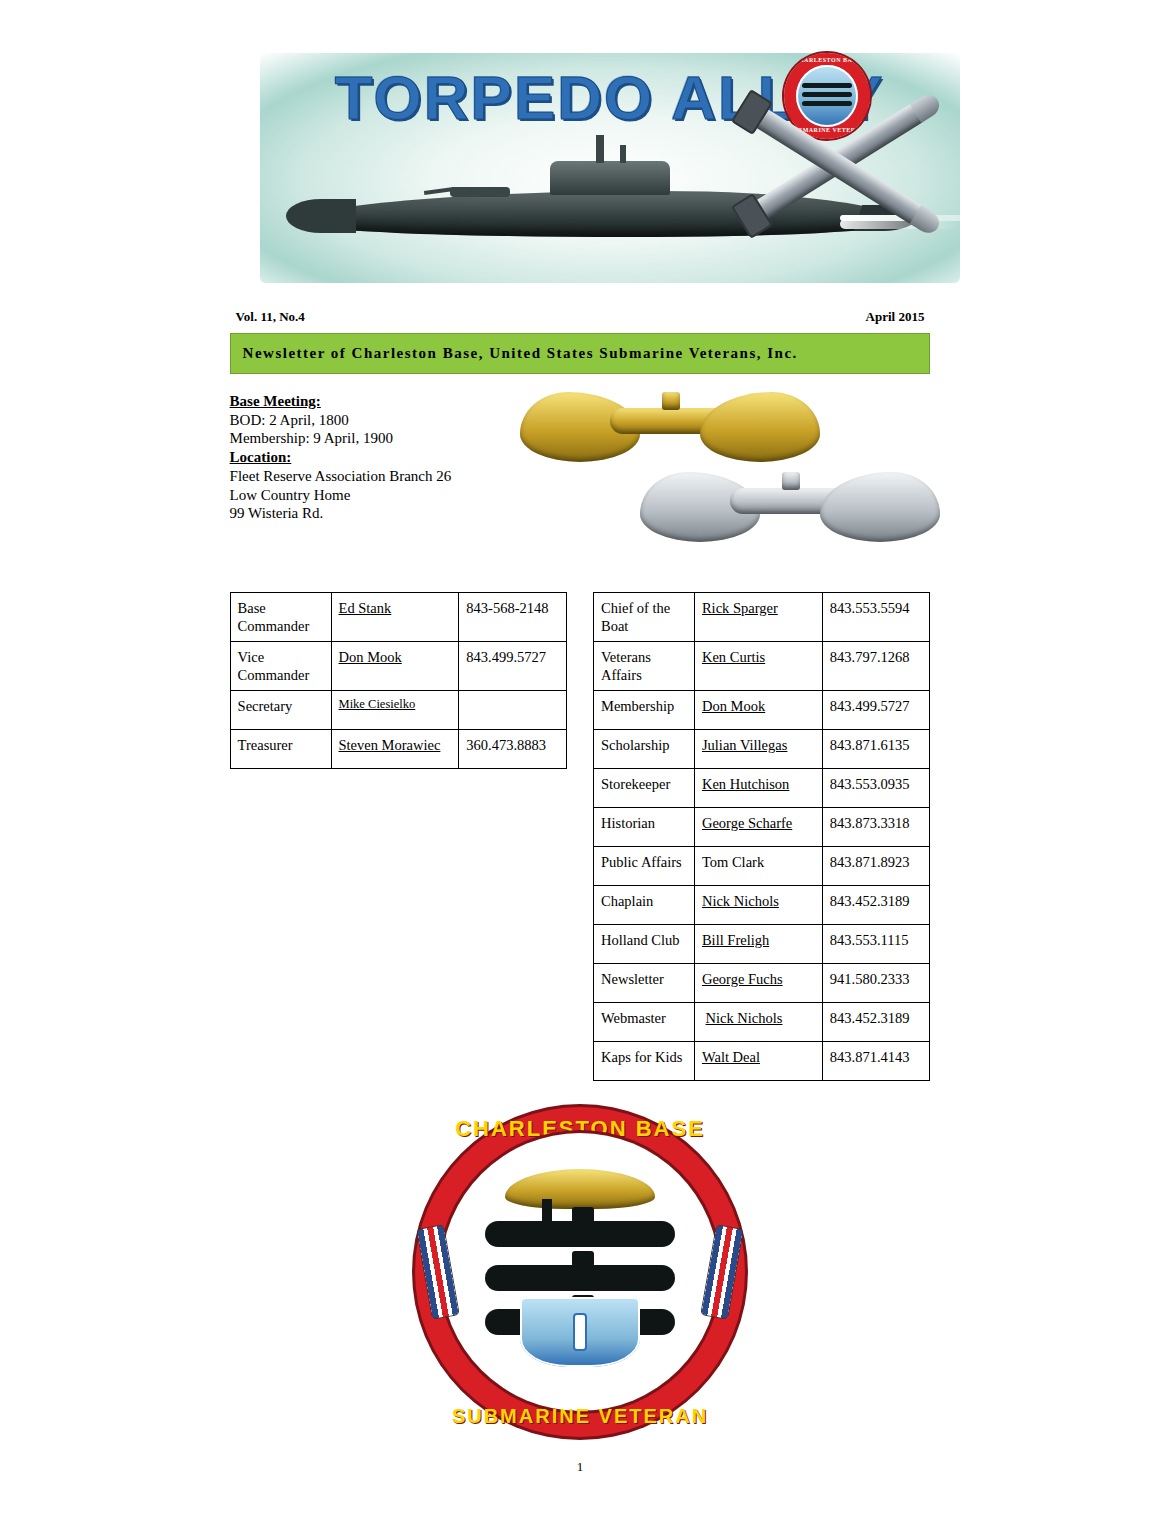TORPEDO ALLEY
CHARLESTON BASE
SUBMARINE VETERAN
Vol. 11, No.4 April 2015
Newsletter of Charleston Base, United States Submarine Veterans, Inc.
Base Meeting:
BOD: 2 April, 1800
Membership: 9 April, 1900
Location:
Fleet Reserve Association Branch 26
Low Country Home
99 Wisteria Rd.
| Base Commander | Ed Stank | 843-568-2148 |
| Vice Commander | Don Mook | 843.499.5727 |
| Secretary | Mike Ciesielko | |
| Treasurer | Steven Morawiec | 360.473.8883 |
| Chief of the Boat | Rick Sparger | 843.553.5594 |
| Veterans Affairs | Ken Curtis | 843.797.1268 |
| Membership | Don Mook | 843.499.5727 |
| Scholarship | Julian Villegas | 843.871.6135 |
| Storekeeper | Ken Hutchison | 843.553.0935 |
| Historian | George Scharfe | 843.873.3318 |
| Public Affairs | Tom Clark | 843.871.8923 |
| Chaplain | Nick Nichols | 843.452.3189 |
| Holland Club | Bill Freligh | 843.553.1115 |
| Newsletter | George Fuchs | 941.580.2333 |
| Webmaster | Nick Nichols | 843.452.3189 |
| Kaps for Kids | Walt Deal | 843.871.4143 |
CHARLESTON BASE
SUBMARINE VETERAN
1